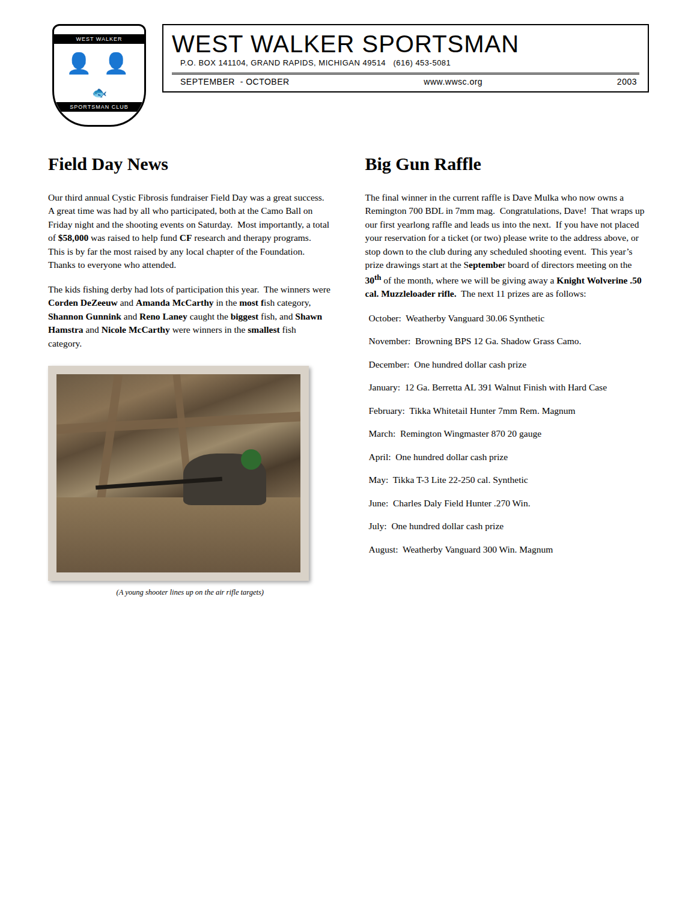WEST WALKER
👤 👤
🐟
SPORTSMAN CLUB
WEST WALKER SPORTSMAN
P.O. BOX 141104, GRAND RAPIDS, MICHIGAN 49514 (616) 453-5081
SEPTEMBER - OCTOBER www.wwsc.org 2003
Field Day News
Our third annual Cystic Fibrosis fundraiser Field Day was a great success. A great time was had by all who participated, both at the Camo Ball on Friday night and the shooting events on Saturday. Most importantly, a total of $58,000 was raised to help fund CF research and therapy programs. This is by far the most raised by any local chapter of the Foundation. Thanks to everyone who attended.
The kids fishing derby had lots of participation this year. The winners were Corden DeZeeuw and Amanda McCarthy in the most fish category, Shannon Gunnink and Reno Laney caught the biggest fish, and Shawn Hamstra and Nicole McCarthy were winners in the smallest fish category.
(A young shooter lines up on the air rifle targets)
Big Gun Raffle
The final winner in the current raffle is Dave Mulka who now owns a Remington 700 BDL in 7mm mag. Congratulations, Dave! That wraps up our first yearlong raffle and leads us into the next. If you have not placed your reservation for a ticket (or two) please write to the address above, or stop down to the club during any scheduled shooting event. This year’s prize drawings start at the September board of directors meeting on the 30th of the month, where we will be giving away a Knight Wolverine .50 cal. Muzzleloader rifle. The next 11 prizes are as follows:
October: Weatherby Vanguard 30.06 Synthetic
November: Browning BPS 12 Ga. Shadow Grass Camo.
December: One hundred dollar cash prize
January: 12 Ga. Berretta AL 391 Walnut Finish with Hard Case
February: Tikka Whitetail Hunter 7mm Rem. Magnum
March: Remington Wingmaster 870 20 gauge
April: One hundred dollar cash prize
May: Tikka T-3 Lite 22-250 cal. Synthetic
June: Charles Daly Field Hunter .270 Win.
July: One hundred dollar cash prize
August: Weatherby Vanguard 300 Win. Magnum